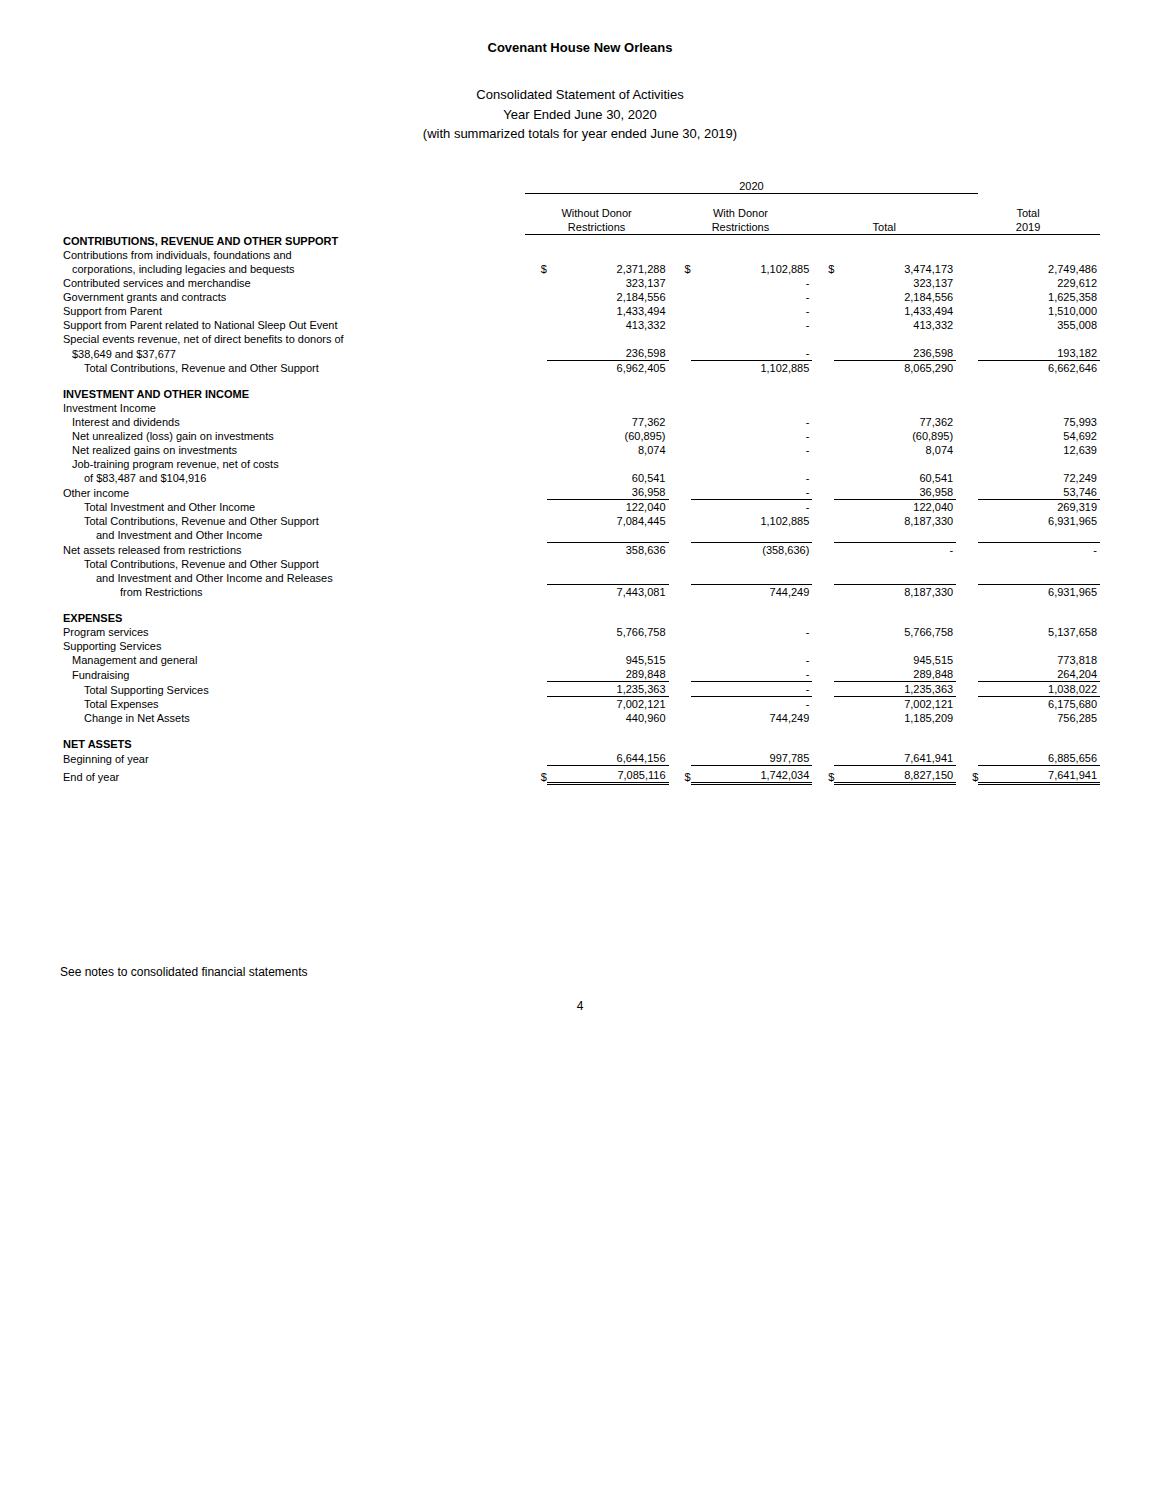Covenant House New Orleans
Consolidated Statement of Activities
Year Ended June 30, 2020
(with summarized totals for year ended June 30, 2019)
| | 2020 | |
| | Without Donor | With Donor | | Total |
| | Restrictions | Restrictions | Total | 2019 |
| Contributions, Revenue and Other Support | |
| Contributions from individuals, foundations and | |
| corporations, including legacies and bequests | $ | 2,371,288 | $ | 1,102,885 | $ | 3,474,173 | | 2,749,486 |
| Contributed services and merchandise | | 323,137 | | - | | 323,137 | | 229,612 |
| Government grants and contracts | | 2,184,556 | | - | | 2,184,556 | | 1,625,358 |
| Support from Parent | | 1,433,494 | | - | | 1,433,494 | | 1,510,000 |
| Support from Parent related to National Sleep Out Event | | 413,332 | | - | | 413,332 | | 355,008 |
| Special events revenue, net of direct benefits to donors of | |
| $38,649 and $37,677 | | 236,598 | | - | | 236,598 | | 193,182 |
| Total Contributions, Revenue and Other Support | | 6,962,405 | | 1,102,885 | | 8,065,290 | | 6,662,646 |
| Investment and Other Income | |
| Investment Income | |
| Interest and dividends | | 77,362 | | - | | 77,362 | | 75,993 |
| Net unrealized (loss) gain on investments | | (60,895) | | - | | (60,895) | | 54,692 |
| Net realized gains on investments | | 8,074 | | - | | 8,074 | | 12,639 |
| Job-training program revenue, net of costs | |
| of $83,487 and $104,916 | | 60,541 | | - | | 60,541 | | 72,249 |
| Other income | | 36,958 | | - | | 36,958 | | 53,746 |
| Total Investment and Other Income | | 122,040 | | - | | 122,040 | | 269,319 |
| Total Contributions, Revenue and Other Support | | 7,084,445 | | 1,102,885 | | 8,187,330 | | 6,931,965 |
| and Investment and Other Income | |
| Net assets released from restrictions | | 358,636 | | (358,636) | | - | | - |
| Total Contributions, Revenue and Other Support | |
| and Investment and Other Income and Releases | |
| from Restrictions | | 7,443,081 | | 744,249 | | 8,187,330 | | 6,931,965 |
| Expenses | |
| Program services | | 5,766,758 | | - | | 5,766,758 | | 5,137,658 |
| Supporting Services | |
| Management and general | | 945,515 | | - | | 945,515 | | 773,818 |
| Fundraising | | 289,848 | | - | | 289,848 | | 264,204 |
| Total Supporting Services | | 1,235,363 | | - | | 1,235,363 | | 1,038,022 |
| Total Expenses | | 7,002,121 | | - | | 7,002,121 | | 6,175,680 |
| Change in Net Assets | | 440,960 | | 744,249 | | 1,185,209 | | 756,285 |
| Net Assets | |
| Beginning of year | | 6,644,156 | | 997,785 | | 7,641,941 | | 6,885,656 |
| End of year | $ | 7,085,116 | $ | 1,742,034 | $ | 8,827,150 | $ | 7,641,941 |
See notes to consolidated financial statements
4